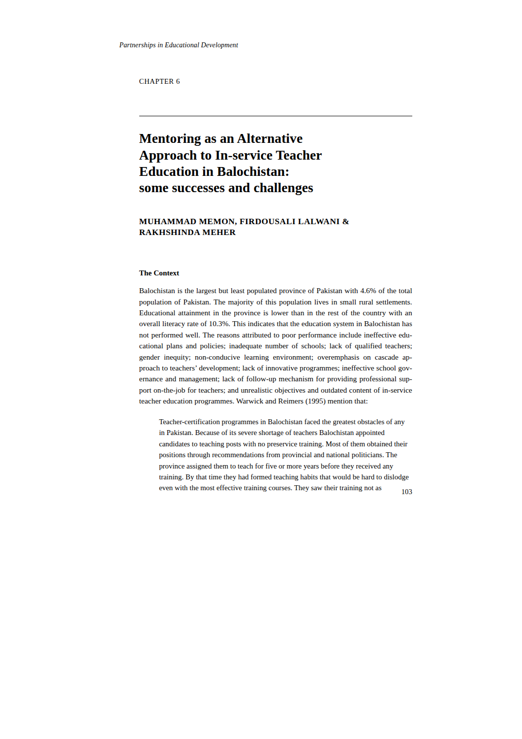Partnerships in Educational Development
CHAPTER 6
Mentoring as an Alternative
Approach to In-service Teacher
Education in Balochistan:
some successes and challenges
MUHAMMAD MEMON, FIRDOUSALI LALWANI &
RAKHSHINDA MEHER
The Context
Balochistan is the largest but least populated province of Pakistan with 4.6% of the total population of Pakistan. The majority of this population lives in small rural settlements. Educational attainment in the province is lower than in the rest of the country with an overall literacy rate of 10.3%. This indicates that the education system in Balochistan has not performed well. The reasons attributed to poor performance include ineffective educational plans and policies; inadequate number of schools; lack of qualified teachers; gender inequity; non-conducive learning environment; overemphasis on cascade approach to teachers’ development; lack of innovative programmes; ineffective school governance and management; lack of follow-up mechanism for providing professional support on-the-job for teachers; and unrealistic objectives and outdated content of in-service teacher education programmes. Warwick and Reimers (1995) mention that:
Teacher-certification programmes in Balochistan faced the greatest obstacles of any in Pakistan. Because of its severe shortage of teachers Balochistan appointed candidates to teaching posts with no preservice training. Most of them obtained their positions through recommendations from provincial and national politicians. The province assigned them to teach for five or more years before they received any training. By that time they had formed teaching habits that would be hard to dislodge even with the most effective training courses. They saw their training not as
103